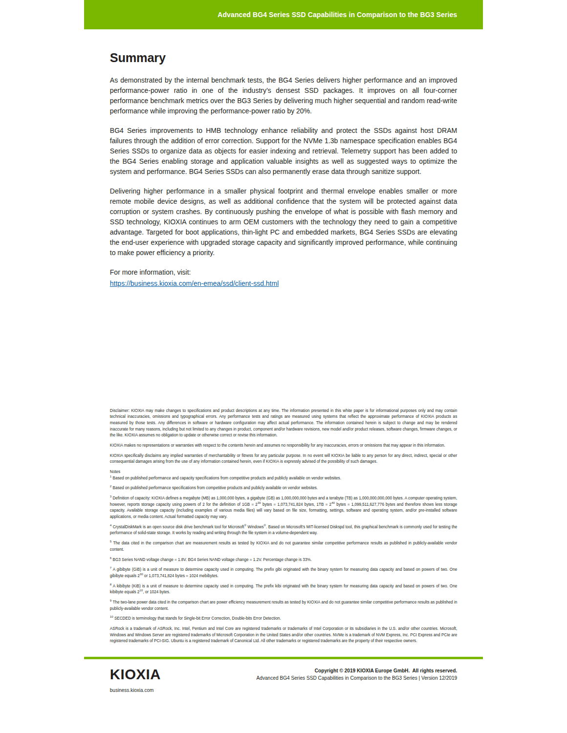Advanced BG4 Series SSD Capabilities in Comparison to the BG3 Series
Summary
As demonstrated by the internal benchmark tests, the BG4 Series delivers higher performance and an improved performance-power ratio in one of the industry’s densest SSD packages. It improves on all four-corner performance benchmark metrics over the BG3 Series by delivering much higher sequential and random read-write performance while improving the performance-power ratio by 20%.
BG4 Series improvements to HMB technology enhance reliability and protect the SSDs against host DRAM failures through the addition of error correction. Support for the NVMe 1.3b namespace specification enables BG4 Series SSDs to organize data as objects for easier indexing and retrieval. Telemetry support has been added to the BG4 Series enabling storage and application valuable insights as well as suggested ways to optimize the system and performance. BG4 Series SSDs can also permanently erase data through sanitize support.
Delivering higher performance in a smaller physical footprint and thermal envelope enables smaller or more remote mobile device designs, as well as additional confidence that the system will be protected against data corruption or system crashes. By continuously pushing the envelope of what is possible with flash memory and SSD technology, KIOXIA continues to arm OEM customers with the technology they need to gain a competitive advantage. Targeted for boot applications, thin-light PC and embedded markets, BG4 Series SSDs are elevating the end-user experience with upgraded storage capacity and significantly improved performance, while continuing to make power efficiency a priority.
For more information, visit:
https://business.kioxia.com/en-emea/ssd/client-ssd.html
Disclaimer: KIOXIA may make changes to specifications and product descriptions at any time. The information presented in this white paper is for informational purposes only and may contain technical inaccuracies, omissions and typographical errors. Any performance tests and ratings are measured using systems that reflect the approximate performance of KIOXIA products as measured by those tests. Any differences in software or hardware configuration may affect actual performance. The information contained herein is subject to change and may be rendered inaccurate for many reasons, including but not limited to any changes in product, component and/or hardware revisions, new model and/or product releases, software changes, firmware changes, or the like. KIOXIA assumes no obligation to update or otherwise correct or revise this information.
KIOXIA makes no representations or warranties with respect to the contents herein and assumes no responsibility for any inaccuracies, errors or omissions that may appear in this information.
KIOXIA specifically disclaims any implied warranties of merchantability or fitness for any particular purpose. In no event will KIOXIA be liable to any person for any direct, indirect, special or other consequential damages arising from the use of any information contained herein, even if KIOXIA is expressly advised of the possibility of such damages.
Notes
1 Based on published performance and capacity specifications from competitive products and publicly available on vendor websites.
2 Based on published performance specifications from competitive products and publicly available on vendor websites.
3 Definition of capacity: KIOXIA defines a megabyte (MB) as 1,000,000 bytes, a gigabyte (GB) as 1,000,000,000 bytes and a terabyte (TB) as 1,000,000,000,000 bytes. A computer operating system, however, reports storage capacity using powers of 2 for the definition of 1GB = 230 bytes = 1,073,741,824 bytes, 1TB = 240 bytes = 1,099,511,627,776 bytes and therefore shows less storage capacity. Available storage capacity (including examples of various media files) will vary based on file size, formatting, settings, software and operating system, and/or pre-installed software applications, or media content. Actual formatted capacity may vary.
4 CrystalDiskMark is an open source disk drive benchmark tool for Microsoft® Windows®. Based on Microsoft’s MIT-licensed Diskspd tool, this graphical benchmark is commonly used for testing the performance of solid-state storage. It works by reading and writing through the file system in a volume-dependent way.
5 The data cited in the comparison chart are measurement results as tested by KIOXIA and do not guarantee similar competitive performance results as published in publicly-available vendor content.
6 BG3 Series NAND voltage change = 1.8V. BG4 Series NAND voltage change = 1.2V. Percentage change is 33%.
7 A gibibyte (GiB) is a unit of measure to determine capacity used in computing. The prefix gibi originated with the binary system for measuring data capacity and based on powers of two. One gibibyte equals 230 or 1,073,741,824 bytes = 1024 mebibytes.
8 A kibibyte (KiB) is a unit of measure to determine capacity used in computing. The prefix kibi originated with the binary system for measuring data capacity and based on powers of two. One kibibyte equals 210, or 1024 bytes.
9 The two-lane power data cited in the comparison chart are power efficiency measurement results as tested by KIOXIA and do not guarantee similar competitive performance results as published in publicly-available vendor content.
10 SECDED is terminology that stands for Single-bit Error Correction, Double-bits Error Detection.
ASRock is a trademark of ASRock, Inc. Intel, Pentium and Intel Core are registered trademarks or trademarks of Intel Corporation or its subsidiaries in the U.S. and/or other countries. Microsoft, Windows and Windows Server are registered trademarks of Microsoft Corporation in the United States and/or other countries. NVMe is a trademark of NVM Express, Inc. PCI Express and PCIe are registered trademarks of PCI-SIG. Ubuntu is a registered trademark of Canonical Ltd. All other trademarks or registered trademarks are the property of their respective owners.
KIOXIA
business.kioxia.com
Copyright © 2019 KIOXIA Europe GmbH. All rights reserved.
Advanced BG4 Series SSD Capabilities in Comparison to the BG3 Series | Version 12/2019